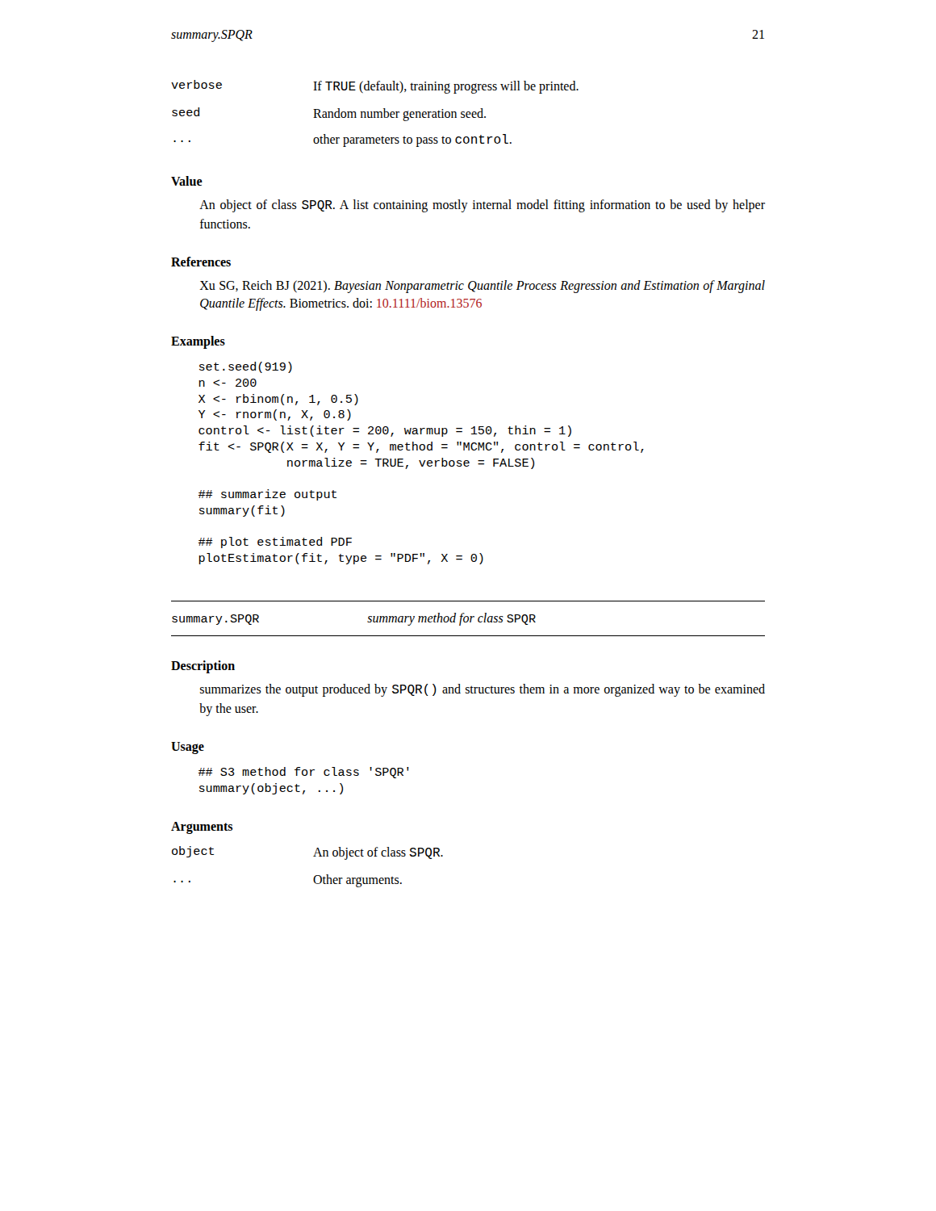summary.SPQR 21
verbose
If TRUE (default), training progress will be printed.
seed
Random number generation seed.
...
other parameters to pass to control.
Value
An object of class SPQR. A list containing mostly internal model fitting information to be used by helper functions.
References
Xu SG, Reich BJ (2021). Bayesian Nonparametric Quantile Process Regression and Estimation of Marginal Quantile Effects. Biometrics. doi: 10.1111/biom.13576
Examples
set.seed(919)
n <- 200
X <- rbinom(n, 1, 0.5)
Y <- rnorm(n, X, 0.8)
control <- list(iter = 200, warmup = 150, thin = 1)
fit <- SPQR(X = X, Y = Y, method = "MCMC", control = control,
            normalize = TRUE, verbose = FALSE)

## summarize output
summary(fit)

## plot estimated PDF
plotEstimator(fit, type = "PDF", X = 0)
summary.SPQR summary method for class SPQR
Description
summarizes the output produced by SPQR() and structures them in a more organized way to be examined by the user.
Usage
## S3 method for class 'SPQR'
summary(object, ...)
Arguments
object
An object of class SPQR.
...
Other arguments.